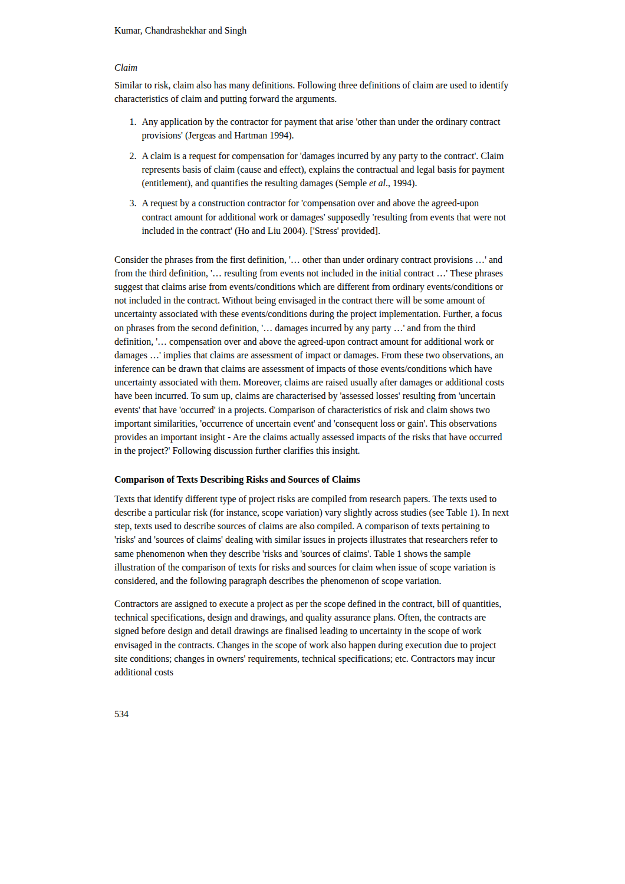Kumar, Chandrashekhar and Singh
Claim
Similar to risk, claim also has many definitions. Following three definitions of claim are used to identify characteristics of claim and putting forward the arguments.
Any application by the contractor for payment that arise 'other than under the ordinary contract provisions' (Jergeas and Hartman 1994).
A claim is a request for compensation for 'damages incurred by any party to the contract'. Claim represents basis of claim (cause and effect), explains the contractual and legal basis for payment (entitlement), and quantifies the resulting damages (Semple et al., 1994).
A request by a construction contractor for 'compensation over and above the agreed-upon contract amount for additional work or damages' supposedly 'resulting from events that were not included in the contract' (Ho and Liu 2004). ['Stress' provided].
Consider the phrases from the first definition, '… other than under ordinary contract provisions …' and from the third definition, '… resulting from events not included in the initial contract …' These phrases suggest that claims arise from events/conditions which are different from ordinary events/conditions or not included in the contract. Without being envisaged in the contract there will be some amount of uncertainty associated with these events/conditions during the project implementation. Further, a focus on phrases from the second definition, '… damages incurred by any party …' and from the third definition, '… compensation over and above the agreed-upon contract amount for additional work or damages …' implies that claims are assessment of impact or damages. From these two observations, an inference can be drawn that claims are assessment of impacts of those events/conditions which have uncertainty associated with them. Moreover, claims are raised usually after damages or additional costs have been incurred. To sum up, claims are characterised by 'assessed losses' resulting from 'uncertain events' that have 'occurred' in a projects. Comparison of characteristics of risk and claim shows two important similarities, 'occurrence of uncertain event' and 'consequent loss or gain'. This observations provides an important insight - Are the claims actually assessed impacts of the risks that have occurred in the project?' Following discussion further clarifies this insight.
Comparison of Texts Describing Risks and Sources of Claims
Texts that identify different type of project risks are compiled from research papers. The texts used to describe a particular risk (for instance, scope variation) vary slightly across studies (see Table 1). In next step, texts used to describe sources of claims are also compiled. A comparison of texts pertaining to 'risks' and 'sources of claims' dealing with similar issues in projects illustrates that researchers refer to same phenomenon when they describe 'risks and 'sources of claims'. Table 1 shows the sample illustration of the comparison of texts for risks and sources for claim when issue of scope variation is considered, and the following paragraph describes the phenomenon of scope variation.
Contractors are assigned to execute a project as per the scope defined in the contract, bill of quantities, technical specifications, design and drawings, and quality assurance plans. Often, the contracts are signed before design and detail drawings are finalised leading to uncertainty in the scope of work envisaged in the contracts. Changes in the scope of work also happen during execution due to project site conditions; changes in owners' requirements, technical specifications; etc. Contractors may incur additional costs
534